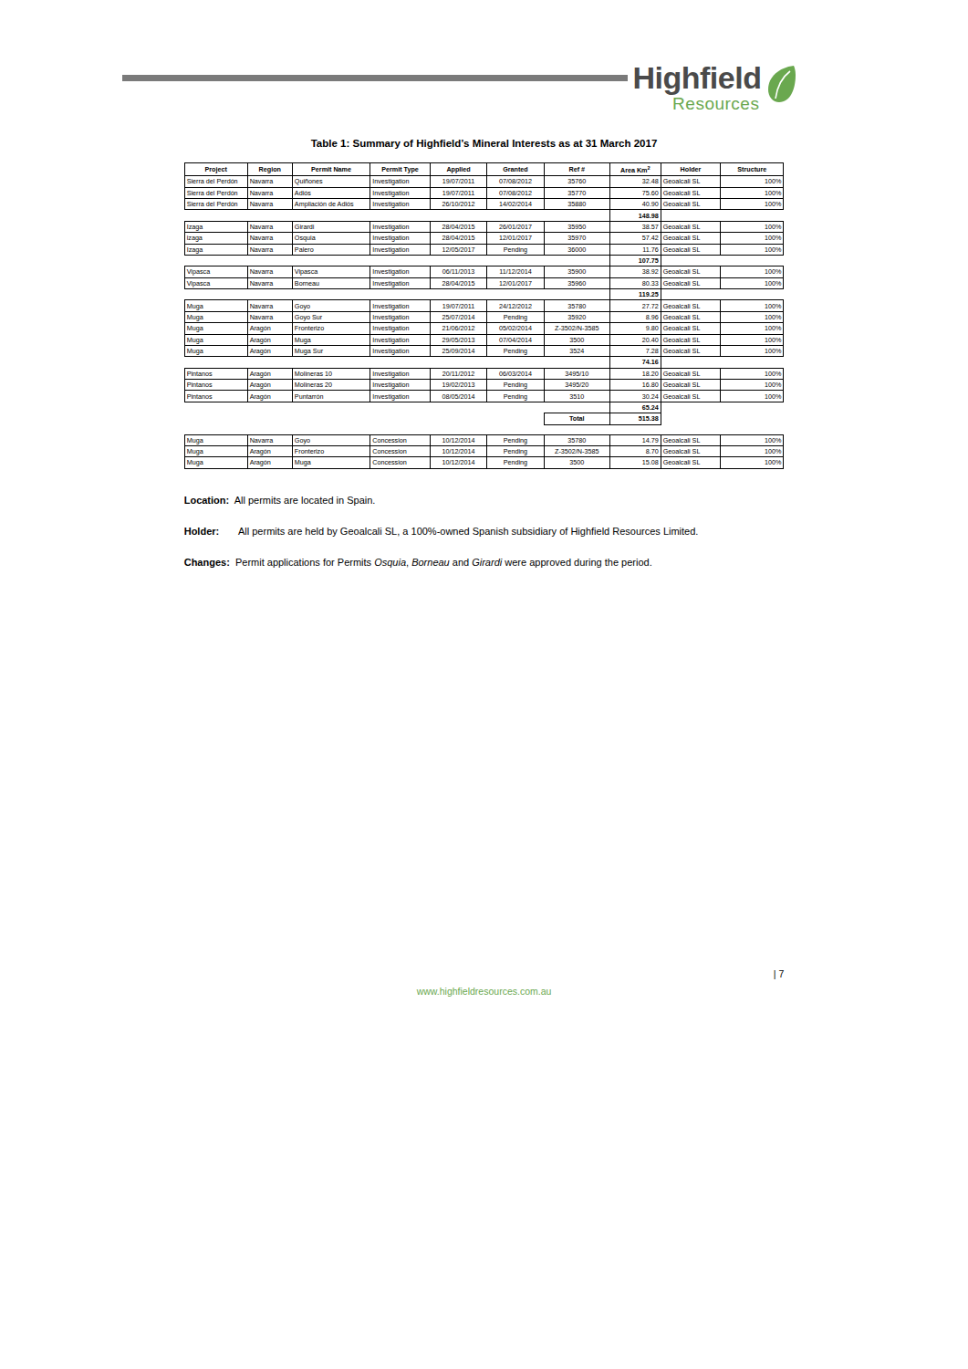Highfield Resources
Table 1: Summary of Highfield’s Mineral Interests as at 31 March 2017
| Project | Region | Permit Name | Permit Type | Applied | Granted | Ref # | Area Km 2 | Holder | Structure |
| --- | --- | --- | --- | --- | --- | --- | --- | --- | --- |
| Sierra del Perdón | Navarra | Quiñones | Investigation | 19/07/2011 | 07/08/2012 | 35760 | 32.48 | Geoalcali SL | 100% |
| Sierra del Perdón | Navarra | Adiós | Investigation | 19/07/2011 | 07/08/2012 | 35770 | 75.60 | Geoalcali SL | 100% |
| Sierra del Perdón | Navarra | Ampliación de Adiós | Investigation | 26/10/2012 | 14/02/2014 | 35880 | 40.90 | Geoalcali SL | 100% |
| | | | | | | | 148.98 | | |
| Izaga | Navarra | Girardi | Investigation | 28/04/2015 | 26/01/2017 | 35950 | 38.57 | Geoalcali SL | 100% |
| izaga | Navarra | Osquia | Investigation | 28/04/2015 | 12/01/2017 | 35970 | 57.42 | Geoalcali SL | 100% |
| Izaga | Navarra | Palero | Investigation | 12/05/2017 | Pending | 36000 | 11.76 | Geoalcali SL | 100% |
| | | | | | | | 107.75 | | |
| Vipasca | Navarra | Vipasca | Investigation | 06/11/2013 | 11/12/2014 | 35900 | 38.92 | Geoalcali SL | 100% |
| Vipasca | Navarra | Borneau | Investigation | 28/04/2015 | 12/01/2017 | 35960 | 80.33 | Geoalcali SL | 100% |
| | | | | | | | 119.25 | | |
| Muga | Navarra | Goyo | Investigation | 19/07/2011 | 24/12/2012 | 35780 | 27.72 | Geoalcali SL | 100% |
| Muga | Navarra | Goyo Sur | Investigation | 25/07/2014 | Pending | 35920 | 8.96 | Geoalcali SL | 100% |
| Muga | Aragón | Fronterizo | Investigation | 21/06/2012 | 05/02/2014 | Z-3502/N-3585 | 9.80 | Geoalcali SL | 100% |
| Muga | Aragón | Muga | Investigation | 29/05/2013 | 07/04/2014 | 3500 | 20.40 | Geoalcali SL | 100% |
| Muga | Aragón | Muga Sur | Investigation | 25/09/2014 | Pending | 3524 | 7.28 | Geoalcali SL | 100% |
| | | | | | | | 74.16 | | |
| Pintanos | Aragón | Molineras 10 | Investigation | 20/11/2012 | 06/03/2014 | 3495/10 | 18.20 | Geoalcali SL | 100% |
| Pintanos | Aragón | Molineras 20 | Investigation | 19/02/2013 | Pending | 3495/20 | 16.80 | Geoalcali SL | 100% |
| Pintanos | Aragón | Puntarrón | Investigation | 08/05/2014 | Pending | 3510 | 30.24 | Geoalcali SL | 100% |
| | | | | | | | 65.24 | | |
| | | | | | | Total | 515.38 | | |
| Muga | Navarra | Goyo | Concession | 10/12/2014 | Pending | 35780 | 14.79 | Geoalcali SL | 100% |
| Muga | Aragón | Fronterizo | Concession | 10/12/2014 | Pending | Z-3502/N-3585 | 8.70 | Geoalcali SL | 100% |
| Muga | Aragón | Muga | Concession | 10/12/2014 | Pending | 3500 | 15.08 | Geoalcali SL | 100% |
Location: All permits are located in Spain.
Holder: All permits are held by Geoalcali SL, a 100%-owned Spanish subsidiary of Highfield Resources Limited.
Changes: Permit applications for Permits Osquia, Borneau and Girardi were approved during the period.
| 7
www.highfieldresources.com.au